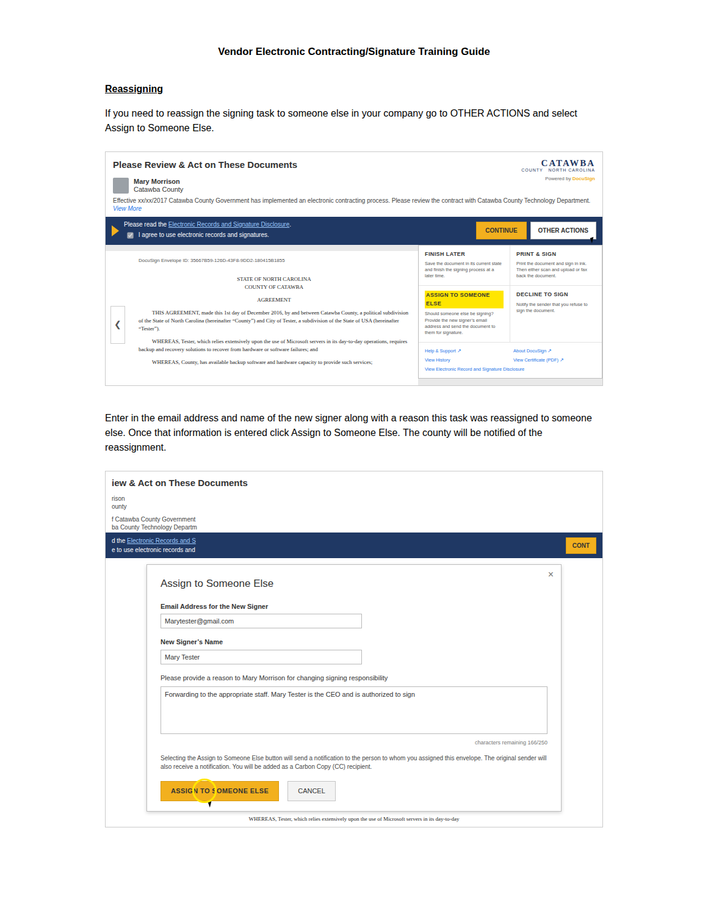Vendor Electronic Contracting/Signature Training Guide
Reassigning
If you need to reassign the signing task to someone else in your company go to OTHER ACTIONS and select Assign to Someone Else.
Please Review & Act on These Documents
Mary Morrison Catawba County
CATAWBA
COUNTY NORTH CAROLINA
Powered by DocuSign
Effective xx/xx/2017 Catawba County Government has implemented an electronic contracting process. Please review the contract with Catawba County Technology Department.
View More
Please read the Electronic Records and Signature Disclosure. I agree to use electronic records and signatures.
CONTINUE OTHER ACTIONS
❮
DocuSign Envelope ID: 35667B59-126D-43F8-9DD2-180415B1855
STATE OF NORTH CAROLINA
COUNTY OF CATAWBA
AGREEMENT
THIS AGREEMENT, made this 1st day of December 2016, by and between Catawba County, a political subdivision of the State of North Carolina (hereinafter “County”) and City of Tester, a subdivision of the State of USA (hereinafter “Tester”).
WHEREAS, Tester, which relies extensively upon the use of Microsoft servers in its day-to-day operations, requires backup and recovery solutions to recover from hardware or software failures; and
WHEREAS, County, has available backup software and hardware capacity to provide such services;
FINISH LATER
Save the document in its current state and finish the signing process at a later time.
PRINT & SIGN
Print the document and sign in ink. Then either scan and upload or fax back the document.
ASSIGN TO SOMEONE ELSE
Should someone else be signing? Provide the new signer’s email address and send the document to them for signature.
DECLINE TO SIGN
Notify the sender that you refuse to sign the document.
Help & Support ↗ About DocuSign ↗ View History View Certificate (PDF) ↗ View Electronic Record and Signature Disclosure
Enter in the email address and name of the new signer along with a reason this task was reassigned to someone else. Once that information is entered click Assign to Someone Else. The county will be notified of the reassignment.
iew & Act on These Documents
rison
ounty
f Catawba County Government
ba County Technology Departm
d the Electronic Records and S
e to use electronic records and
CONT
×
Assign to Someone Else
Email Address for the New Signer New Signer’s Name
Please provide a reason to Mary Morrison for changing signing responsibility
Forwarding to the appropriate staff. Mary Tester is the CEO and is authorized to sign
characters remaining 166/250
Selecting the Assign to Someone Else button will send a notification to the person to whom you assigned this envelope. The original sender will also receive a notification. You will be added as a Carbon Copy (CC) recipient.
ASSIGN TO SOMEONE ELSE CANCEL
WHEREAS, Tester, which relies extensively upon the use of Microsoft servers in its day-to-day